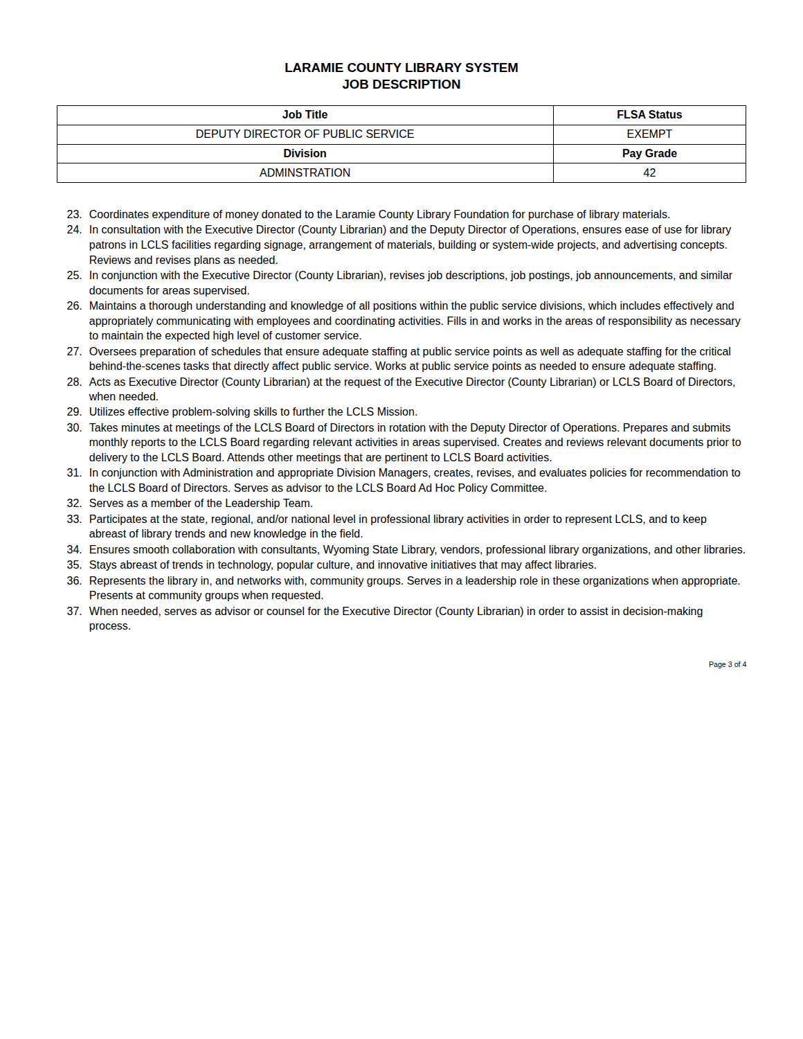LARAMIE COUNTY LIBRARY SYSTEM
JOB DESCRIPTION
| Job Title | FLSA Status |
| --- | --- |
| DEPUTY DIRECTOR OF PUBLIC SERVICE | EXEMPT |
| Division | Pay Grade |
| ADMINSTRATION | 42 |
Coordinates expenditure of money donated to the Laramie County Library Foundation for purchase of library materials.
In consultation with the Executive Director (County Librarian) and the Deputy Director of Operations, ensures ease of use for library patrons in LCLS facilities regarding signage, arrangement of materials, building or system-wide projects, and advertising concepts. Reviews and revises plans as needed.
In conjunction with the Executive Director (County Librarian), revises job descriptions, job postings, job announcements, and similar documents for areas supervised.
Maintains a thorough understanding and knowledge of all positions within the public service divisions, which includes effectively and appropriately communicating with employees and coordinating activities. Fills in and works in the areas of responsibility as necessary to maintain the expected high level of customer service.
Oversees preparation of schedules that ensure adequate staffing at public service points as well as adequate staffing for the critical behind-the-scenes tasks that directly affect public service. Works at public service points as needed to ensure adequate staffing.
Acts as Executive Director (County Librarian) at the request of the Executive Director (County Librarian) or LCLS Board of Directors, when needed.
Utilizes effective problem-solving skills to further the LCLS Mission.
Takes minutes at meetings of the LCLS Board of Directors in rotation with the Deputy Director of Operations. Prepares and submits monthly reports to the LCLS Board regarding relevant activities in areas supervised. Creates and reviews relevant documents prior to delivery to the LCLS Board. Attends other meetings that are pertinent to LCLS Board activities.
In conjunction with Administration and appropriate Division Managers, creates, revises, and evaluates policies for recommendation to the LCLS Board of Directors. Serves as advisor to the LCLS Board Ad Hoc Policy Committee.
Serves as a member of the Leadership Team.
Participates at the state, regional, and/or national level in professional library activities in order to represent LCLS, and to keep abreast of library trends and new knowledge in the field.
Ensures smooth collaboration with consultants, Wyoming State Library, vendors, professional library organizations, and other libraries.
Stays abreast of trends in technology, popular culture, and innovative initiatives that may affect libraries.
Represents the library in, and networks with, community groups. Serves in a leadership role in these organizations when appropriate. Presents at community groups when requested.
When needed, serves as advisor or counsel for the Executive Director (County Librarian) in order to assist in decision-making process.
Page 3 of 4